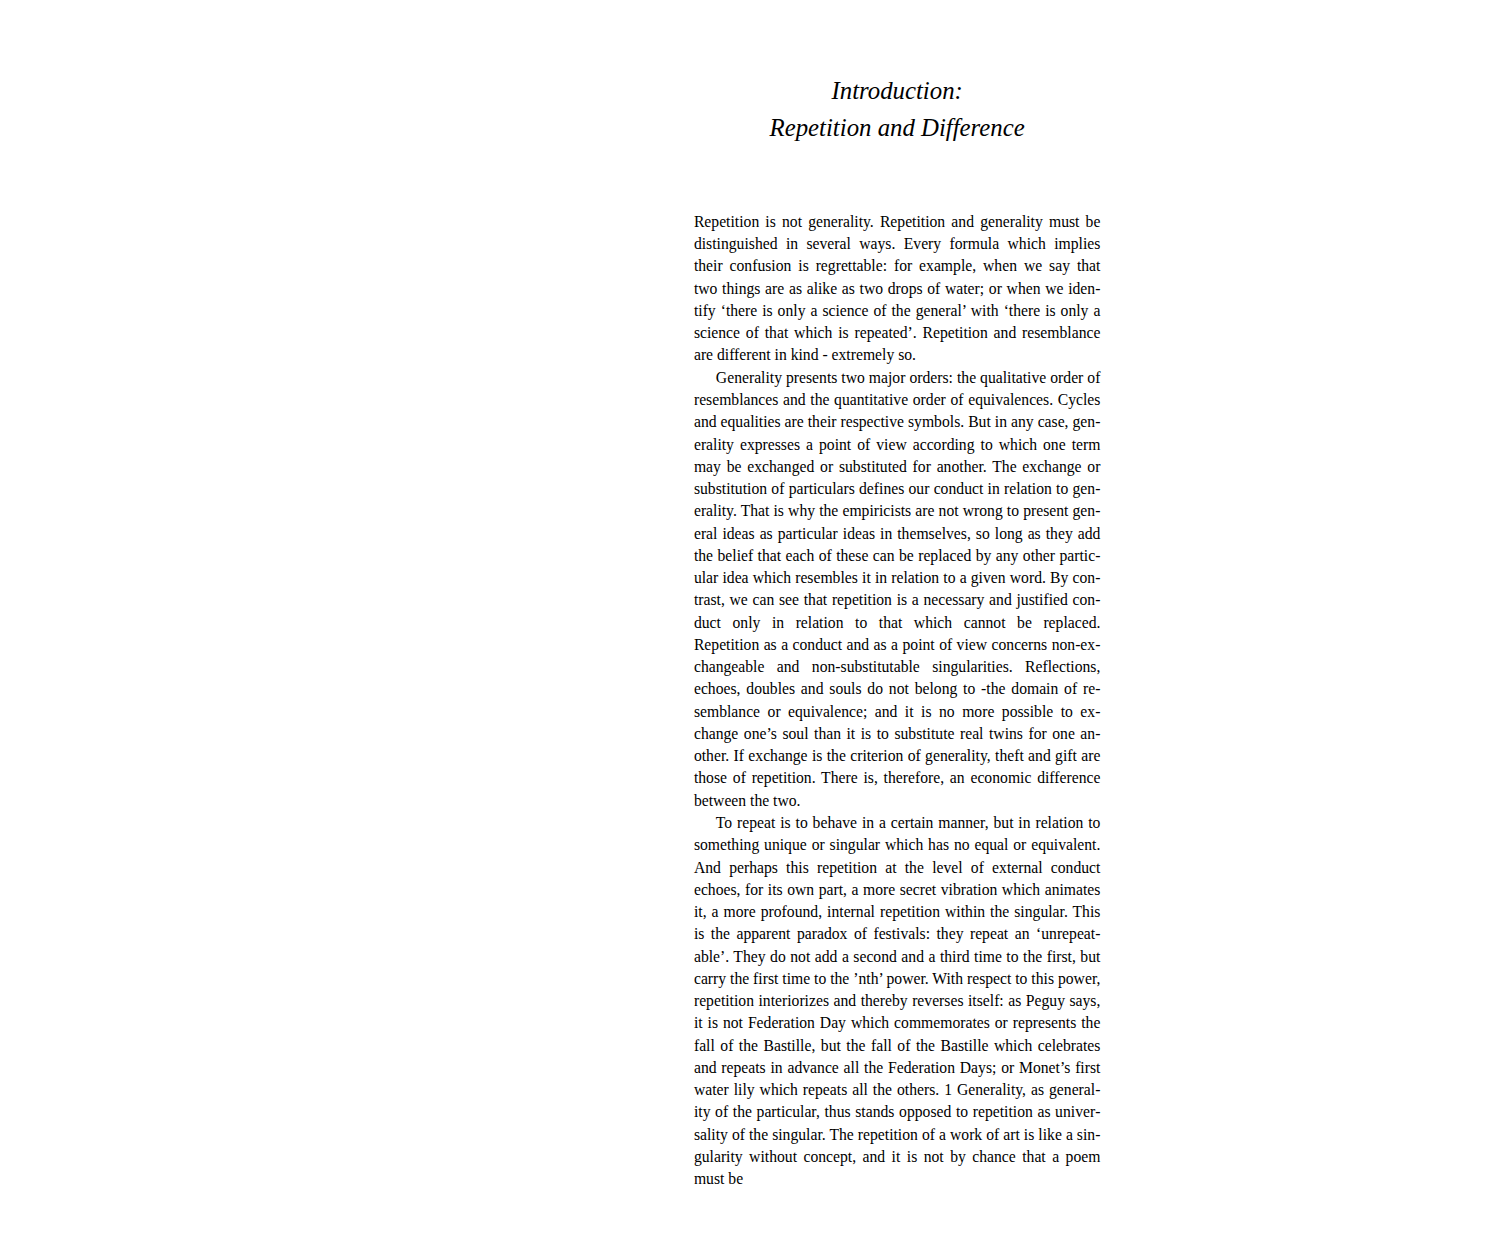Introduction: Repetition and Difference
Repetition is not generality. Repetition and generality must be distinguished in several ways. Every formula which implies their confusion is regrettable: for example, when we say that two things are as alike as two drops of water; or when we identify ‘there is only a science of the general’ with ‘there is only a science of that which is repeated’. Repetition and resemblance are different in kind - extremely so.
Generality presents two major orders: the qualitative order of resemblances and the quantitative order of equivalences. Cycles and equalities are their respective symbols. But in any case, generality expresses a point of view according to which one term may be exchanged or substituted for another. The exchange or substitution of particulars defines our conduct in relation to generality. That is why the empiricists are not wrong to present general ideas as particular ideas in themselves, so long as they add the belief that each of these can be replaced by any other particular idea which resembles it in relation to a given word. By contrast, we can see that repetition is a necessary and justified conduct only in relation to that which cannot be replaced. Repetition as a conduct and as a point of view concerns non-exchangeable and non-substitutable singularities. Reflections, echoes, doubles and souls do not belong to -the domain of resemblance or equivalence; and it is no more possible to exchange one’s soul than it is to substitute real twins for one another. If exchange is the criterion of generality, theft and gift are those of repetition. There is, therefore, an economic difference between the two.
To repeat is to behave in a certain manner, but in relation to something unique or singular which has no equal or equivalent. And perhaps this repetition at the level of external conduct echoes, for its own part, a more secret vibration which animates it, a more profound, internal repetition within the singular. This is the apparent paradox of festivals: they repeat an ‘unrepeatable’. They do not add a second and a third time to the first, but carry the first time to the ’nth’ power. With respect to this power, repetition interiorizes and thereby reverses itself: as Peguy says, it is not Federation Day which commemorates or represents the fall of the Bastille, but the fall of the Bastille which celebrates and repeats in advance all the Federation Days; or Monet’s first water lily which repeats all the others. 1 Generality, as generality of the particular, thus stands opposed to repetition as universality of the singular. The repetition of a work of art is like a singularity without concept, and it is not by chance that a poem must be